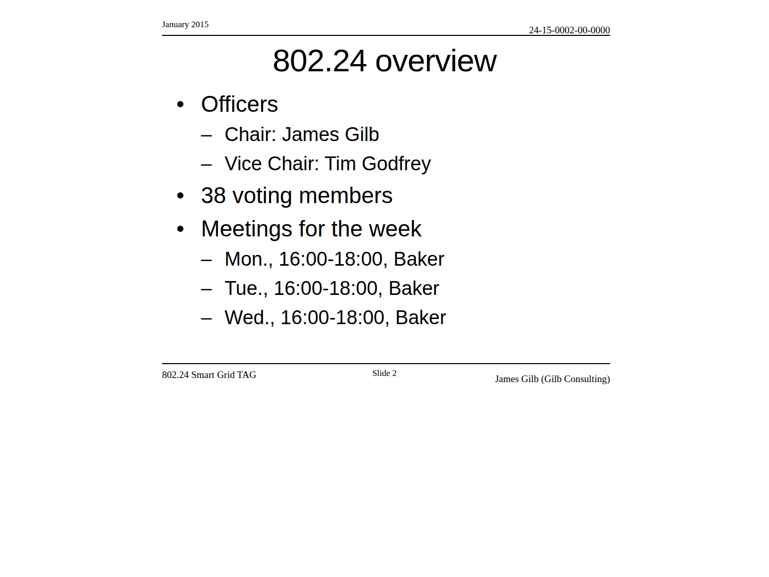January 2015
24-15-0002-00-0000
802.24 overview
Officers
Chair: James Gilb
Vice Chair: Tim Godfrey
38 voting members
Meetings for the week
Mon., 16:00-18:00, Baker
Tue., 16:00-18:00, Baker
Wed., 16:00-18:00, Baker
802.24 Smart Grid TAG
Slide 2
James Gilb (Gilb Consulting)